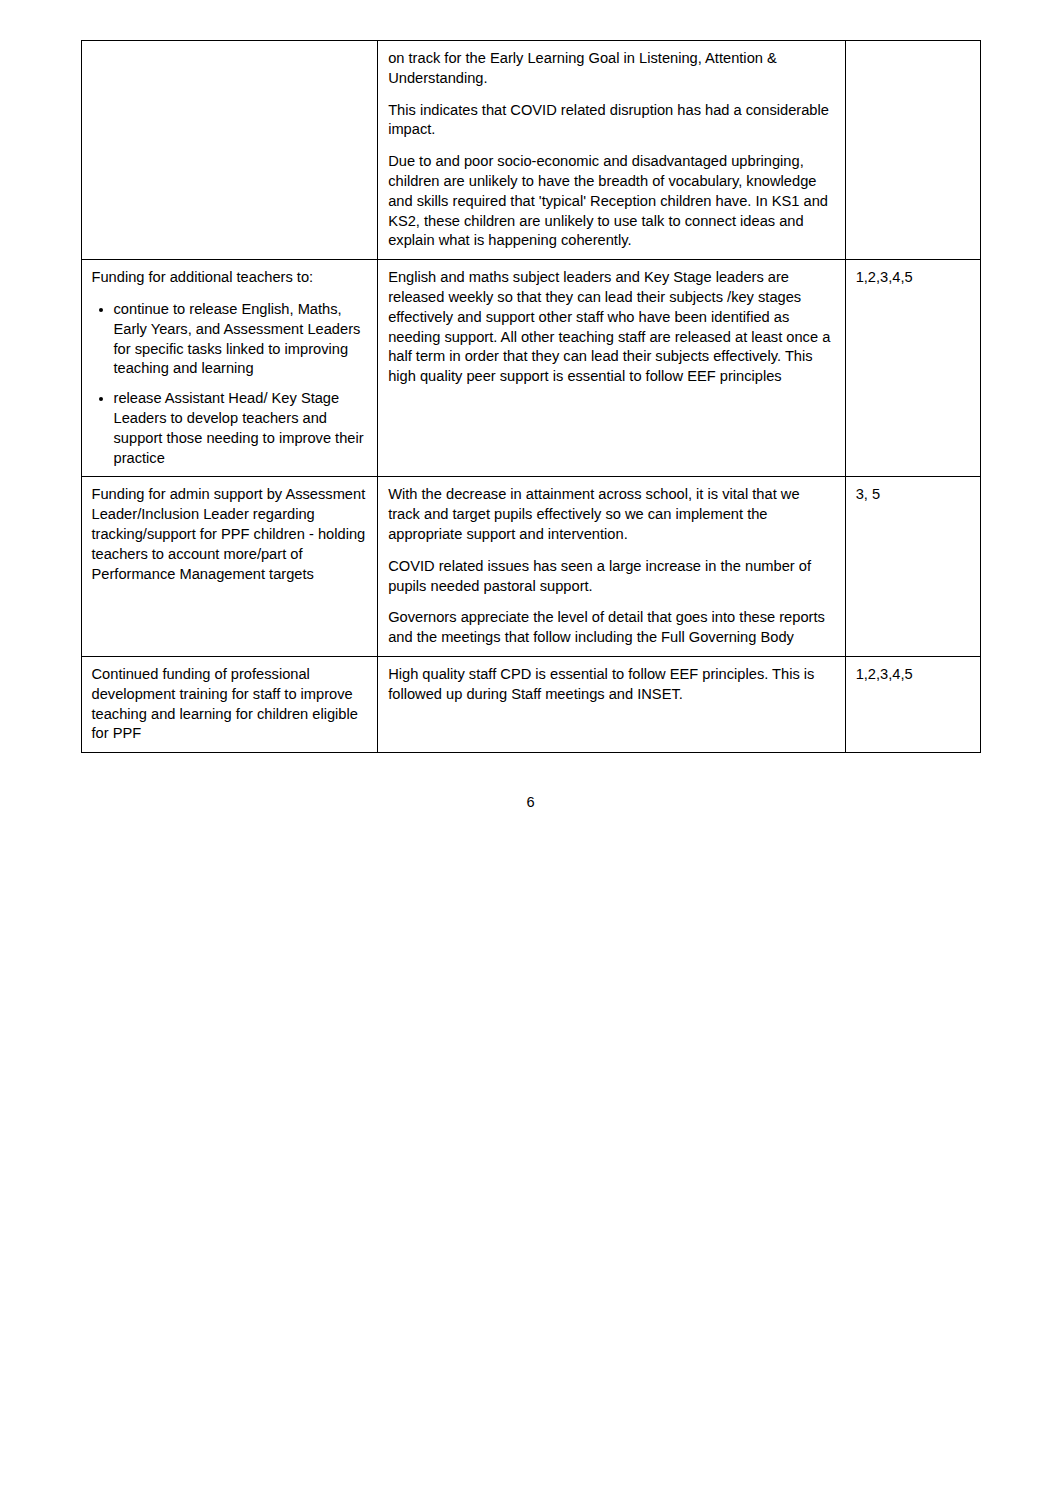| | on track for the Early Learning Goal in Listening, Attention & Understanding. This indicates that COVID related disruption has had a considerable impact. Due to and poor socio-economic and disadvantaged upbringing, children are unlikely to have the breadth of vocabulary, knowledge and skills required that 'typical' Reception children have. In KS1 and KS2, these children are unlikely to use talk to connect ideas and explain what is happening coherently. | |
| Funding for additional teachers to: continue to release English, Maths, Early Years, and Assessment Leaders for specific tasks linked to improving teaching and learning release Assistant Head/ Key Stage Leaders to develop teachers and support those needing to improve their practice | English and maths subject leaders and Key Stage leaders are released weekly so that they can lead their subjects /key stages effectively and support other staff who have been identified as needing support. All other teaching staff are released at least once a half term in order that they can lead their subjects effectively. This high quality peer support is essential to follow EEF principles | 1,2,3,4,5 |
| Funding for admin support by Assessment Leader/Inclusion Leader regarding tracking/support for PPF children - holding teachers to account more/part of Performance Management targets | With the decrease in attainment across school, it is vital that we track and target pupils effectively so we can implement the appropriate support and intervention. COVID related issues has seen a large increase in the number of pupils needed pastoral support. Governors appreciate the level of detail that goes into these reports and the meetings that follow including the Full Governing Body | 3, 5 |
| Continued funding of professional development training for staff to improve teaching and learning for children eligible for PPF | High quality staff CPD is essential to follow EEF principles. This is followed up during Staff meetings and INSET. | 1,2,3,4,5 |
6